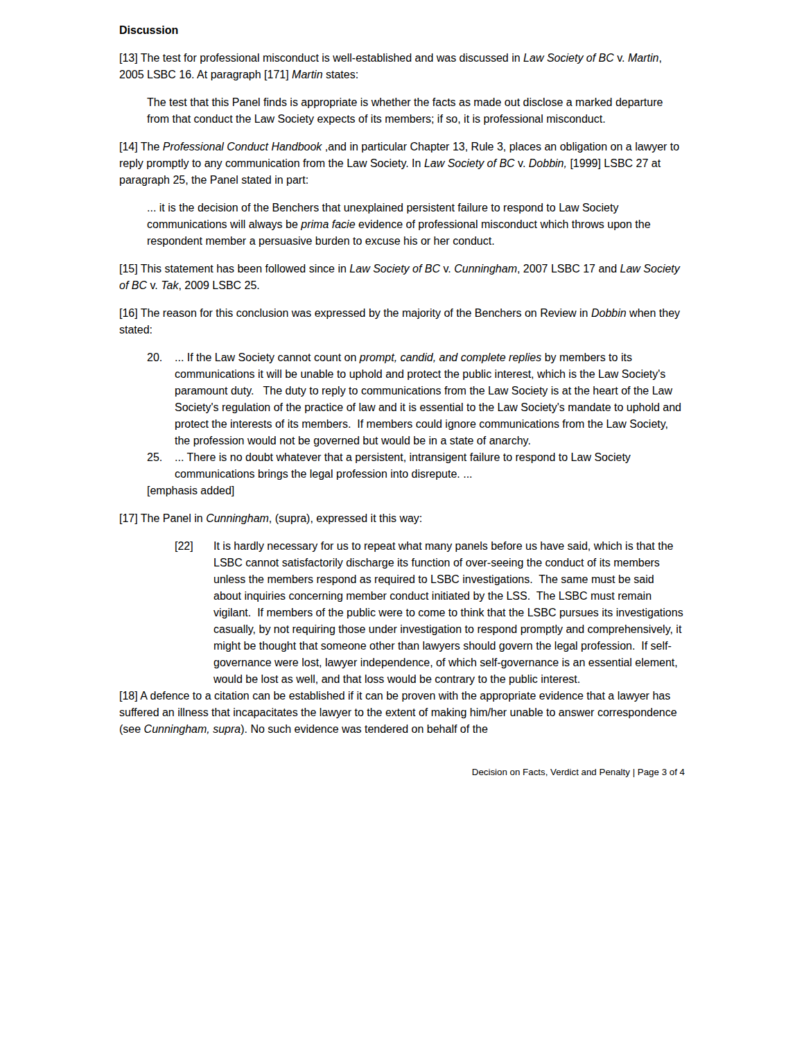Discussion
[13] The test for professional misconduct is well-established and was discussed in Law Society of BC v. Martin, 2005 LSBC 16. At paragraph [171] Martin states:
The test that this Panel finds is appropriate is whether the facts as made out disclose a marked departure from that conduct the Law Society expects of its members; if so, it is professional misconduct.
[14] The Professional Conduct Handbook ,and in particular Chapter 13, Rule 3, places an obligation on a lawyer to reply promptly to any communication from the Law Society. In Law Society of BC v. Dobbin, [1999] LSBC 27 at paragraph 25, the Panel stated in part:
... it is the decision of the Benchers that unexplained persistent failure to respond to Law Society communications will always be prima facie evidence of professional misconduct which throws upon the respondent member a persuasive burden to excuse his or her conduct.
[15] This statement has been followed since in Law Society of BC v. Cunningham, 2007 LSBC 17 and Law Society of BC v. Tak, 2009 LSBC 25.
[16] The reason for this conclusion was expressed by the majority of the Benchers on Review in Dobbin when they stated:
20. ... If the Law Society cannot count on prompt, candid, and complete replies by members to its communications it will be unable to uphold and protect the public interest, which is the Law Society's paramount duty. The duty to reply to communications from the Law Society is at the heart of the Law Society's regulation of the practice of law and it is essential to the Law Society's mandate to uphold and protect the interests of its members. If members could ignore communications from the Law Society, the profession would not be governed but would be in a state of anarchy.
25. ... There is no doubt whatever that a persistent, intransigent failure to respond to Law Society communications brings the legal profession into disrepute. ...
[emphasis added]
[17] The Panel in Cunningham, (supra), expressed it this way:
[22] It is hardly necessary for us to repeat what many panels before us have said, which is that the LSBC cannot satisfactorily discharge its function of over-seeing the conduct of its members unless the members respond as required to LSBC investigations. The same must be said about inquiries concerning member conduct initiated by the LSS. The LSBC must remain vigilant. If members of the public were to come to think that the LSBC pursues its investigations casually, by not requiring those under investigation to respond promptly and comprehensively, it might be thought that someone other than lawyers should govern the legal profession. If self-governance were lost, lawyer independence, of which self-governance is an essential element, would be lost as well, and that loss would be contrary to the public interest.
[18] A defence to a citation can be established if it can be proven with the appropriate evidence that a lawyer has suffered an illness that incapacitates the lawyer to the extent of making him/her unable to answer correspondence (see Cunningham, supra). No such evidence was tendered on behalf of the
Decision on Facts, Verdict and Penalty | Page 3 of 4